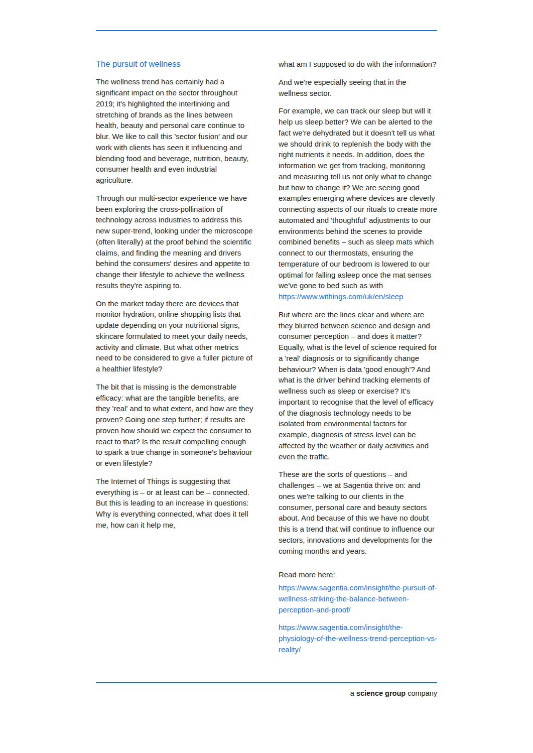The pursuit of wellness
The wellness trend has certainly had a significant impact on the sector throughout 2019; it's highlighted the interlinking and stretching of brands as the lines between health, beauty and personal care continue to blur. We like to call this 'sector fusion' and our work with clients has seen it influencing and blending food and beverage, nutrition, beauty, consumer health and even industrial agriculture.
Through our multi-sector experience we have been exploring the cross-pollination of technology across industries to address this new super-trend, looking under the microscope (often literally) at the proof behind the scientific claims, and finding the meaning and drivers behind the consumers' desires and appetite to change their lifestyle to achieve the wellness results they're aspiring to.
On the market today there are devices that monitor hydration, online shopping lists that update depending on your nutritional signs, skincare formulated to meet your daily needs, activity and climate. But what other metrics need to be considered to give a fuller picture of a healthier lifestyle?
The bit that is missing is the demonstrable efficacy: what are the tangible benefits, are they 'real' and to what extent, and how are they proven? Going one step further; if results are proven how should we expect the consumer to react to that? Is the result compelling enough to spark a true change in someone's behaviour or even lifestyle?
The Internet of Things is suggesting that everything is – or at least can be – connected. But this is leading to an increase in questions: Why is everything connected, what does it tell me, how can it help me,
what am I supposed to do with the information?
And we're especially seeing that in the wellness sector.
For example, we can track our sleep but will it help us sleep better? We can be alerted to the fact we're dehydrated but it doesn't tell us what we should drink to replenish the body with the right nutrients it needs. In addition, does the information we get from tracking, monitoring and measuring tell us not only what to change but how to change it? We are seeing good examples emerging where devices are cleverly connecting aspects of our rituals to create more automated and 'thoughtful' adjustments to our environments behind the scenes to provide combined benefits – such as sleep mats which connect to our thermostats, ensuring the temperature of our bedroom is lowered to our optimal for falling asleep once the mat senses we've gone to bed such as with https://www.withings.com/uk/en/sleep
But where are the lines clear and where are they blurred between science and design and consumer perception – and does it matter? Equally, what is the level of science required for a 'real' diagnosis or to significantly change behaviour? When is data 'good enough'? And what is the driver behind tracking elements of wellness such as sleep or exercise? It's important to recognise that the level of efficacy of the diagnosis technology needs to be isolated from environmental factors for example, diagnosis of stress level can be affected by the weather or daily activities and even the traffic.
These are the sorts of questions – and challenges – we at Sagentia thrive on: and ones we're talking to our clients in the consumer, personal care and beauty sectors about. And because of this we have no doubt this is a trend that will continue to influence our sectors, innovations and developments for the coming months and years.
Read more here:
https://www.sagentia.com/insight/the-pursuit-of-wellness-striking-the-balance-between-perception-and-proof/
https://www.sagentia.com/insight/the-physiology-of-the-wellness-trend-perception-vs-reality/
a science group company